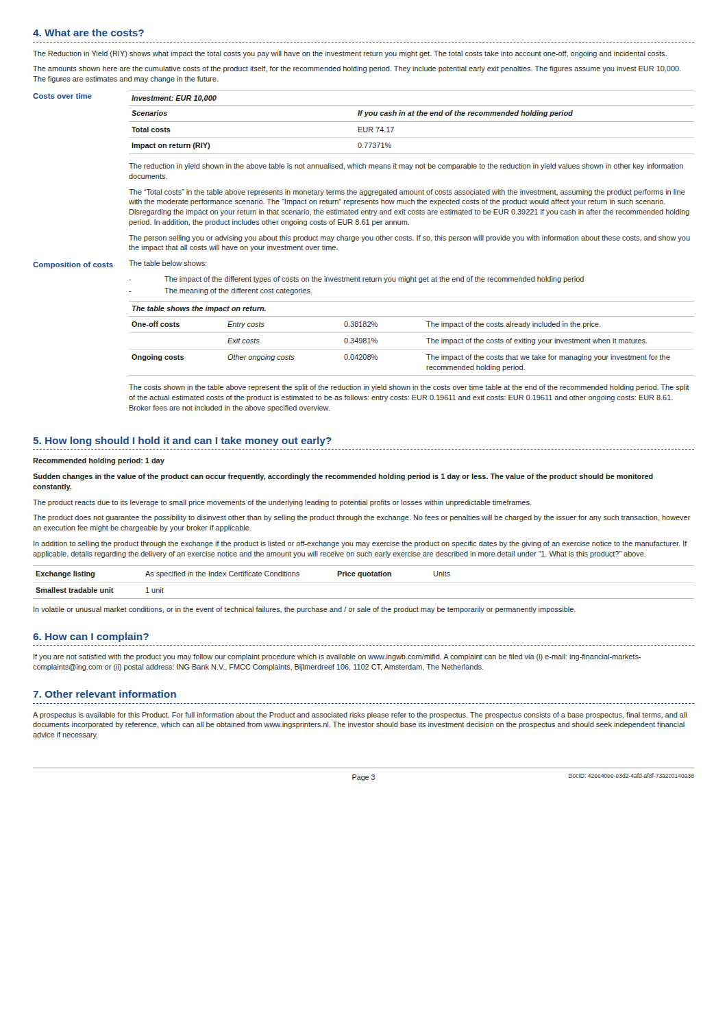4. What are the costs?
The Reduction in Yield (RIY) shows what impact the total costs you pay will have on the investment return you might get. The total costs take into account one-off, ongoing and incidental costs.
The amounts shown here are the cumulative costs of the product itself, for the recommended holding period. They include potential early exit penalties. The figures assume you invest EUR 10,000. The figures are estimates and may change in the future.
Costs over time
| Investment: EUR 10,000 |
| Scenarios | If you cash in at the end of the recommended holding period |
| Total costs | EUR 74.17 |
| Impact on return (RIY) | 0.77371% |
The reduction in yield shown in the above table is not annualised, which means it may not be comparable to the reduction in yield values shown in other key information documents.
The “Total costs” in the table above represents in monetary terms the aggregated amount of costs associated with the investment, assuming the product performs in line with the moderate performance scenario. The “Impact on return” represents how much the expected costs of the product would affect your return in such scenario. Disregarding the impact on your return in that scenario, the estimated entry and exit costs are estimated to be EUR 0.39221 if you cash in after the recommended holding period. In addition, the product includes other ongoing costs of EUR 8.61 per annum.
The person selling you or advising you about this product may charge you other costs. If so, this person will provide you with information about these costs, and show you the impact that all costs will have on your investment over time.
Composition of costs
The table below shows:
The impact of the different types of costs on the investment return you might get at the end of the recommended holding period
The meaning of the different cost categories.
| The table shows the impact on return. |
| One-off costs | Entry costs | 0.38182% | The impact of the costs already included in the price. |
| | Exit costs | 0.34981% | The impact of the costs of exiting your investment when it matures. |
| Ongoing costs | Other ongoing costs | 0.04208% | The impact of the costs that we take for managing your investment for the recommended holding period. |
The costs shown in the table above represent the split of the reduction in yield shown in the costs over time table at the end of the recommended holding period. The split of the actual estimated costs of the product is estimated to be as follows: entry costs: EUR 0.19611 and exit costs: EUR 0.19611 and other ongoing costs: EUR 8.61. Broker fees are not included in the above specified overview.
5. How long should I hold it and can I take money out early?
Recommended holding period: 1 day
Sudden changes in the value of the product can occur frequently, accordingly the recommended holding period is 1 day or less. The value of the product should be monitored constantly.
The product reacts due to its leverage to small price movements of the underlying leading to potential profits or losses within unpredictable timeframes.
The product does not guarantee the possibility to disinvest other than by selling the product through the exchange. No fees or penalties will be charged by the issuer for any such transaction, however an execution fee might be chargeable by your broker if applicable.
In addition to selling the product through the exchange if the product is listed or off-exchange you may exercise the product on specific dates by the giving of an exercise notice to the manufacturer. If applicable, details regarding the delivery of an exercise notice and the amount you will receive on such early exercise are described in more detail under “1. What is this product?” above.
| Exchange listing | As specified in the Index Certificate Conditions | Price quotation | Units |
| Smallest tradable unit | 1 unit |
In volatile or unusual market conditions, or in the event of technical failures, the purchase and / or sale of the product may be temporarily or permanently impossible.
6. How can I complain?
If you are not satisfied with the product you may follow our complaint procedure which is available on www.ingwb.com/mifid. A complaint can be filed via (i) e-mail: ing-financial-markets-complaints@ing.com or (ii) postal address: ING Bank N.V., FMCC Complaints, Bijlmerdreef 106, 1102 CT, Amsterdam, The Netherlands.
7. Other relevant information
A prospectus is available for this Product. For full information about the Product and associated risks please refer to the prospectus. The prospectus consists of a base prospectus, final terms, and all documents incorporated by reference, which can all be obtained from www.ingsprinters.nl. The investor should base its investment decision on the prospectus and should seek independent financial advice if necessary.
Page 3
DocID: 42ee40ee-e3d2-4afd-af8f-73a2c0140a38